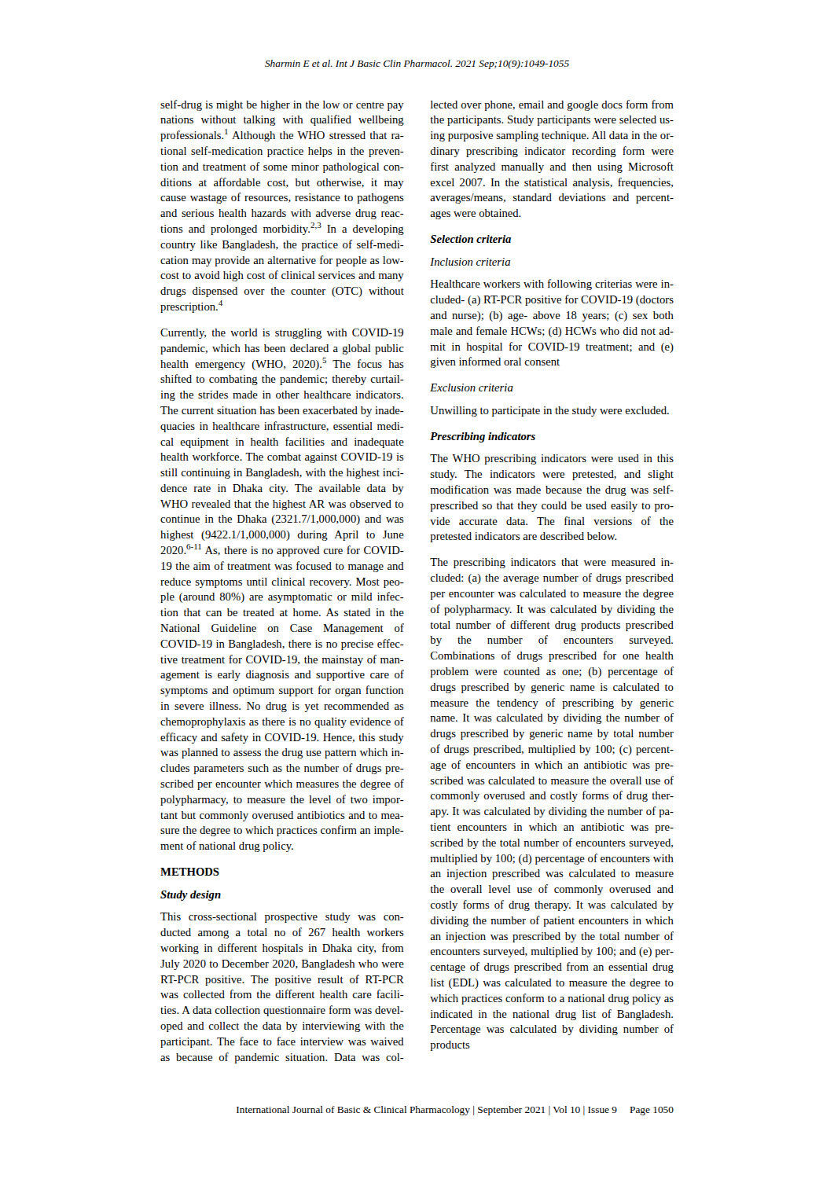Sharmin E et al. Int J Basic Clin Pharmacol. 2021 Sep;10(9):1049-1055
self-drug is might be higher in the low or centre pay nations without talking with qualified wellbeing professionals.1 Although the WHO stressed that rational self-medication practice helps in the prevention and treatment of some minor pathological conditions at affordable cost, but otherwise, it may cause wastage of resources, resistance to pathogens and serious health hazards with adverse drug reactions and prolonged morbidity.2,3 In a developing country like Bangladesh, the practice of self-medication may provide an alternative for people as low-cost to avoid high cost of clinical services and many drugs dispensed over the counter (OTC) without prescription.4
Currently, the world is struggling with COVID-19 pandemic, which has been declared a global public health emergency (WHO, 2020).5 The focus has shifted to combating the pandemic; thereby curtailing the strides made in other healthcare indicators. The current situation has been exacerbated by inadequacies in healthcare infrastructure, essential medical equipment in health facilities and inadequate health workforce. The combat against COVID-19 is still continuing in Bangladesh, with the highest incidence rate in Dhaka city. The available data by WHO revealed that the highest AR was observed to continue in the Dhaka (2321.7/1,000,000) and was highest (9422.1/1,000,000) during April to June 2020.6-11 As, there is no approved cure for COVID-19 the aim of treatment was focused to manage and reduce symptoms until clinical recovery. Most people (around 80%) are asymptomatic or mild infection that can be treated at home. As stated in the National Guideline on Case Management of COVID-19 in Bangladesh, there is no precise effective treatment for COVID-19, the mainstay of management is early diagnosis and supportive care of symptoms and optimum support for organ function in severe illness. No drug is yet recommended as chemoprophylaxis as there is no quality evidence of efficacy and safety in COVID-19. Hence, this study was planned to assess the drug use pattern which includes parameters such as the number of drugs prescribed per encounter which measures the degree of polypharmacy, to measure the level of two important but commonly overused antibiotics and to measure the degree to which practices confirm an implement of national drug policy.
METHODS
Study design
This cross-sectional prospective study was conducted among a total no of 267 health workers working in different hospitals in Dhaka city, from July 2020 to December 2020, Bangladesh who were RT-PCR positive. The positive result of RT-PCR was collected from the different health care facilities. A data collection questionnaire form was developed and collect the data by interviewing with the participant. The face to face interview was waived as because of pandemic situation. Data was collected over phone, email and google docs form from the participants. Study participants were selected using purposive sampling technique. All data in the ordinary prescribing indicator recording form were first analyzed manually and then using Microsoft excel 2007. In the statistical analysis, frequencies, averages/means, standard deviations and percentages were obtained.
Selection criteria
Inclusion criteria
Healthcare workers with following criterias were included- (a) RT-PCR positive for COVID-19 (doctors and nurse); (b) age- above 18 years; (c) sex both male and female HCWs; (d) HCWs who did not admit in hospital for COVID-19 treatment; and (e) given informed oral consent
Exclusion criteria
Unwilling to participate in the study were excluded.
Prescribing indicators
The WHO prescribing indicators were used in this study. The indicators were pretested, and slight modification was made because the drug was self-prescribed so that they could be used easily to provide accurate data. The final versions of the pretested indicators are described below.
The prescribing indicators that were measured included: (a) the average number of drugs prescribed per encounter was calculated to measure the degree of polypharmacy. It was calculated by dividing the total number of different drug products prescribed by the number of encounters surveyed. Combinations of drugs prescribed for one health problem were counted as one; (b) percentage of drugs prescribed by generic name is calculated to measure the tendency of prescribing by generic name. It was calculated by dividing the number of drugs prescribed by generic name by total number of drugs prescribed, multiplied by 100; (c) percentage of encounters in which an antibiotic was prescribed was calculated to measure the overall use of commonly overused and costly forms of drug therapy. It was calculated by dividing the number of patient encounters in which an antibiotic was prescribed by the total number of encounters surveyed, multiplied by 100; (d) percentage of encounters with an injection prescribed was calculated to measure the overall level use of commonly overused and costly forms of drug therapy. It was calculated by dividing the number of patient encounters in which an injection was prescribed by the total number of encounters surveyed, multiplied by 100; and (e) percentage of drugs prescribed from an essential drug list (EDL) was calculated to measure the degree to which practices conform to a national drug policy as indicated in the national drug list of Bangladesh. Percentage was calculated by dividing number of products
International Journal of Basic & Clinical Pharmacology | September 2021 | Vol 10 | Issue 9Page 1050